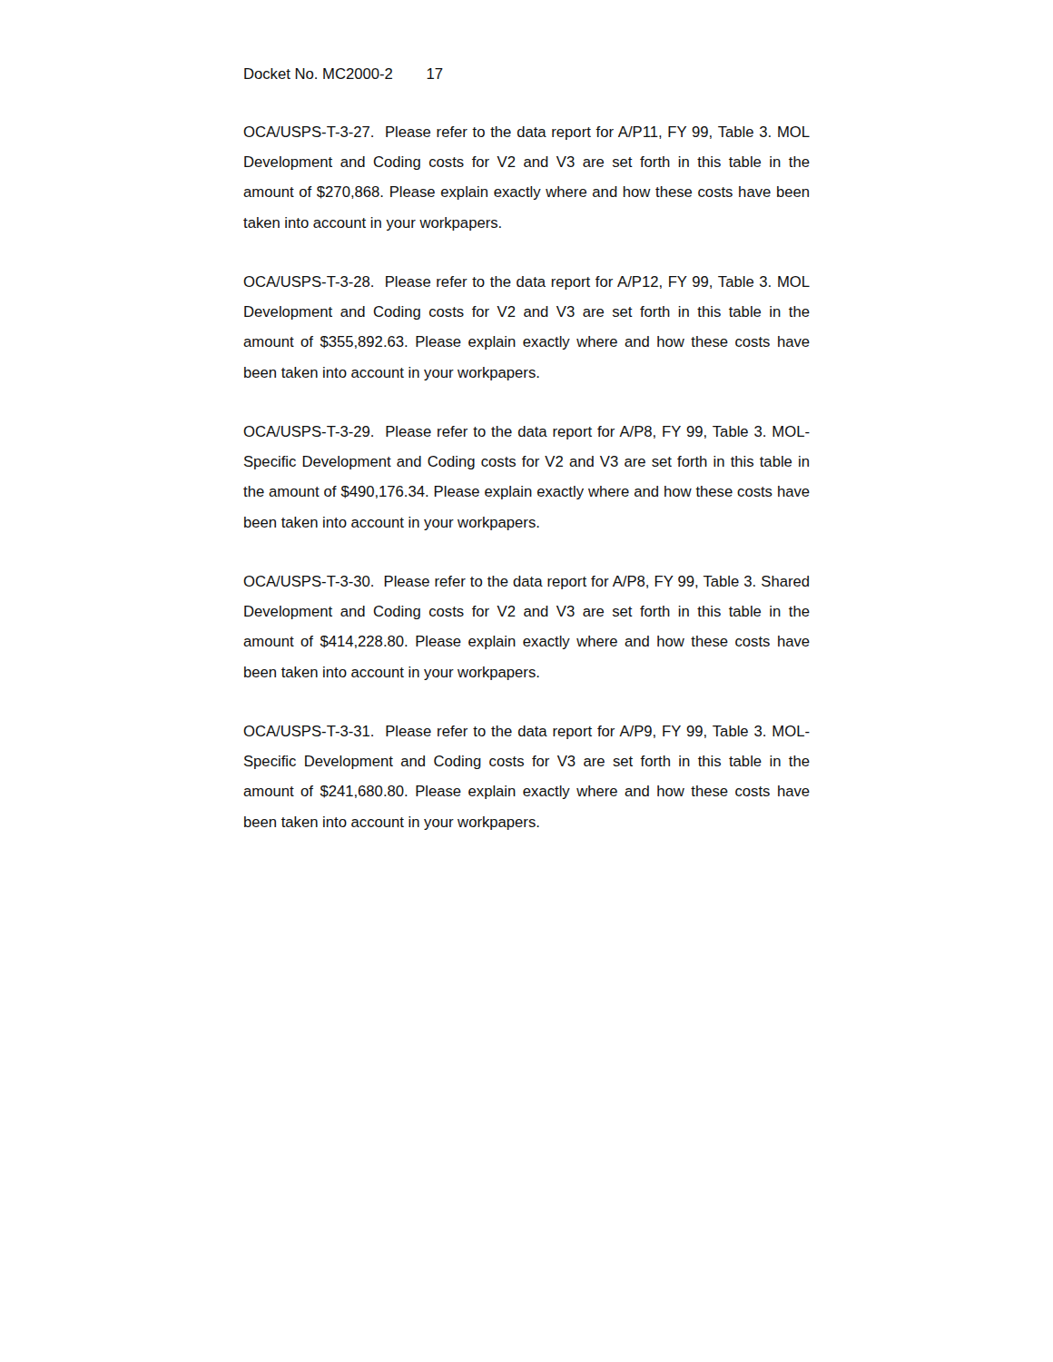Docket No. MC2000-2 17
OCA/USPS-T-3-27. Please refer to the data report for A/P11, FY 99, Table 3. MOL Development and Coding costs for V2 and V3 are set forth in this table in the amount of $270,868. Please explain exactly where and how these costs have been taken into account in your workpapers.
OCA/USPS-T-3-28. Please refer to the data report for A/P12, FY 99, Table 3. MOL Development and Coding costs for V2 and V3 are set forth in this table in the amount of $355,892.63. Please explain exactly where and how these costs have been taken into account in your workpapers.
OCA/USPS-T-3-29. Please refer to the data report for A/P8, FY 99, Table 3. MOL-Specific Development and Coding costs for V2 and V3 are set forth in this table in the amount of $490,176.34. Please explain exactly where and how these costs have been taken into account in your workpapers.
OCA/USPS-T-3-30. Please refer to the data report for A/P8, FY 99, Table 3. Shared Development and Coding costs for V2 and V3 are set forth in this table in the amount of $414,228.80. Please explain exactly where and how these costs have been taken into account in your workpapers.
OCA/USPS-T-3-31. Please refer to the data report for A/P9, FY 99, Table 3. MOL-Specific Development and Coding costs for V3 are set forth in this table in the amount of $241,680.80. Please explain exactly where and how these costs have been taken into account in your workpapers.